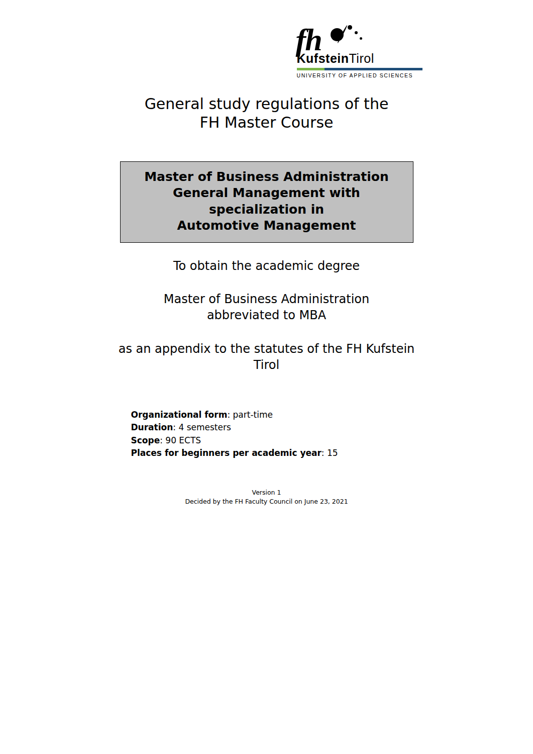fh
Kufstein Tirol
UNIVERSITY OF APPLIED SCIENCES
General study regulations of the
FH Master Course
Master of Business Administration
General Management with specialization in
Automotive Management
To obtain the academic degree
Master of Business Administration
abbreviated to MBA
as an appendix to the statutes of the FH Kufstein Tirol
Organizational form: part-time
Duration: 4 semesters
Scope: 90 ECTS
Places for beginners per academic year: 15
Version 1
Decided by the FH Faculty Council on June 23, 2021